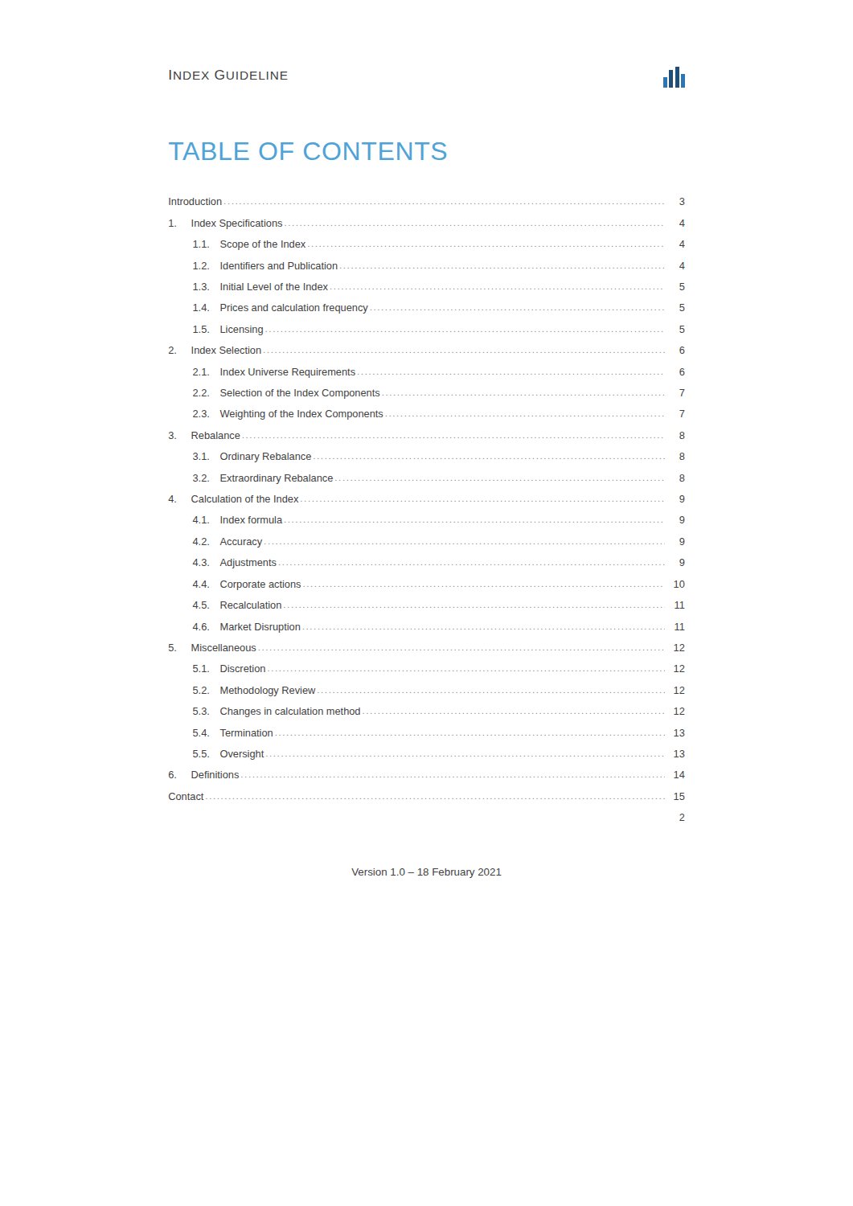Index Guideline
TABLE OF CONTENTS
Introduction .................................................................................................................................................................................................. 3
1. Index Specifications ................................................................................................................................................................. 4
1.1. Scope of the Index ......................................................................................................................................................... 4
1.2. Identifiers and Publication ....................................................................................................................................... 4
1.3. Initial Level of the Index .............................................................................................................................................. 5
1.4. Prices and calculation frequency ............................................................................................................................. 5
1.5. Licensing ....................................................................................................................................................................... 5
2. Index Selection ......................................................................................................................................................................... 6
2.1. Index Universe Requirements ................................................................................................................................. 6
2.2. Selection of the Index Components ....................................................................................................................... 7
2.3. Weighting of the Index Components ..................................................................................................................... 7
3. Rebalance ................................................................................................................................................................................. 8
3.1. Ordinary Rebalance ................................................................................................................................................. 8
3.2. Extraordinary Rebalance ......................................................................................................................................... 8
4. Calculation of the Index ......................................................................................................................................................... 9
4.1. Index formula ............................................................................................................................................................... 9
4.2. Accuracy ....................................................................................................................................................................... 9
4.3. Adjustments ................................................................................................................................................................. 9
4.4. Corporate actions ....................................................................................................................................................... 10
4.5. Recalculation ............................................................................................................................................................... 11
4.6. Market Disruption ....................................................................................................................................................... 11
5. Miscellaneous ......................................................................................................................................................................... 12
5.1. Discretion ..................................................................................................................................................................... 12
5.2. Methodology Review ............................................................................................................................................... 12
5.3. Changes in calculation method ................................................................................................................................. 12
5.4. Termination ................................................................................................................................................................. 13
5.5. Oversight ..................................................................................................................................................................... 13
6. Definitions ................................................................................................................................................................................. 14
Contact ......................................................................................................................................................................................... 15
2
Version 1.0 – 18 February 2021